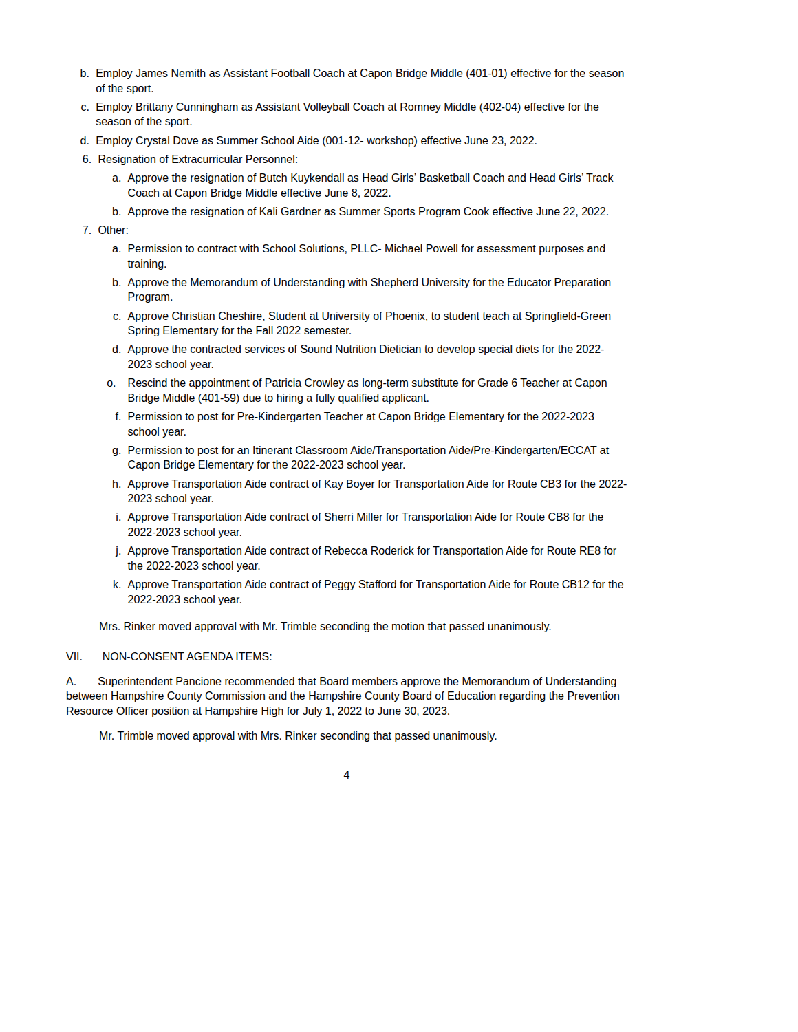Employ James Nemith as Assistant Football Coach at Capon Bridge Middle (401-01) effective for the season of the sport.
Employ Brittany Cunningham as Assistant Volleyball Coach at Romney Middle (402-04) effective for the season of the sport.
Employ Crystal Dove as Summer School Aide (001-12- workshop) effective June 23, 2022.
Resignation of Extracurricular Personnel:
Approve the resignation of Butch Kuykendall as Head Girls’ Basketball Coach and Head Girls’ Track Coach at Capon Bridge Middle effective June 8, 2022.
Approve the resignation of Kali Gardner as Summer Sports Program Cook effective June 22, 2022.
Other:
Permission to contract with School Solutions, PLLC- Michael Powell for assessment purposes and training.
Approve the Memorandum of Understanding with Shepherd University for the Educator Preparation Program.
Approve Christian Cheshire, Student at University of Phoenix, to student teach at Springfield-Green Spring Elementary for the Fall 2022 semester.
Approve the contracted services of Sound Nutrition Dietician to develop special diets for the 2022-2023 school year.
o. Rescind the appointment of Patricia Crowley as long-term substitute for Grade 6 Teacher at Capon Bridge Middle (401-59) due to hiring a fully qualified applicant.
Permission to post for Pre-Kindergarten Teacher at Capon Bridge Elementary for the 2022-2023 school year.
Permission to post for an Itinerant Classroom Aide/Transportation Aide/Pre-Kindergarten/ECCAT at Capon Bridge Elementary for the 2022-2023 school year.
Approve Transportation Aide contract of Kay Boyer for Transportation Aide for Route CB3 for the 2022-2023 school year.
Approve Transportation Aide contract of Sherri Miller for Transportation Aide for Route CB8 for the 2022-2023 school year.
Approve Transportation Aide contract of Rebecca Roderick for Transportation Aide for Route RE8 for the 2022-2023 school year.
Approve Transportation Aide contract of Peggy Stafford for Transportation Aide for Route CB12 for the 2022-2023 school year.
Mrs. Rinker moved approval with Mr. Trimble seconding the motion that passed unanimously.
VII. NON-CONSENT AGENDA ITEMS:
A. Superintendent Pancione recommended that Board members approve the Memorandum of Understanding between Hampshire County Commission and the Hampshire County Board of Education regarding the Prevention Resource Officer position at Hampshire High for July 1, 2022 to June 30, 2023.
Mr. Trimble moved approval with Mrs. Rinker seconding that passed unanimously.
4